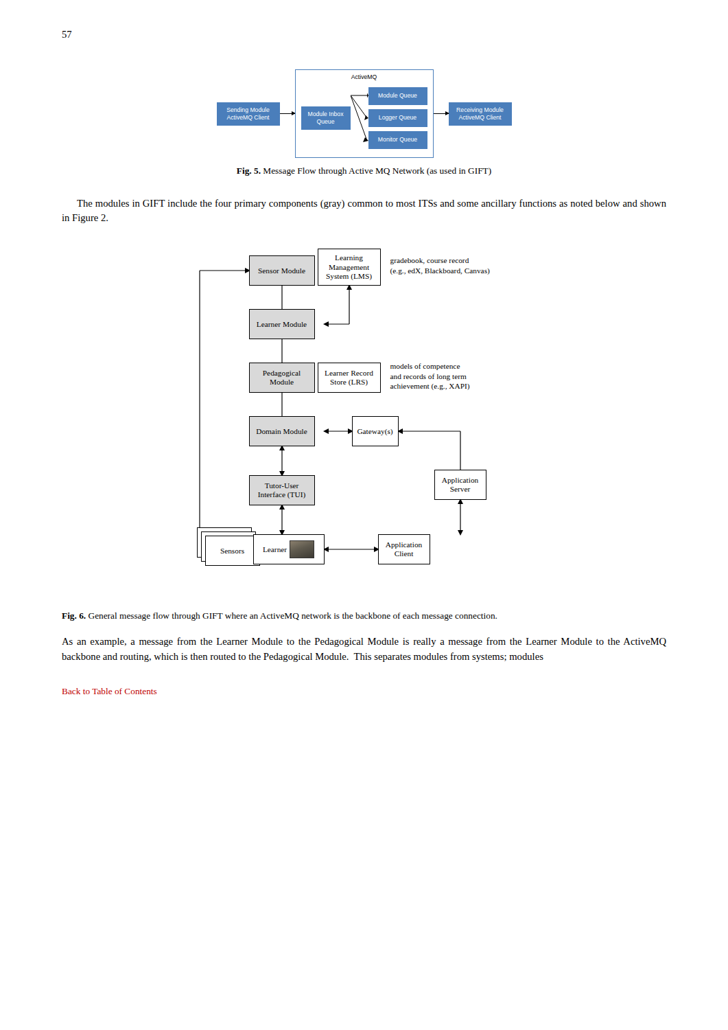57
Sending Module
ActiveMQ Client
ActiveMQ
Module Inbox
Queue
Module Queue
Logger Queue
Monitor Queue
Receiving Module
ActiveMQ Client
Fig. 5. Message Flow through Active MQ Network (as used in GIFT)
The modules in GIFT include the four primary components (gray) common to most ITSs and some ancillary functions as noted below and shown in Figure 2.
Sensor Module
Learning
Management
System (LMS)
gradebook, course record
(e.g., edX, Blackboard, Canvas)
Learner Module
Pedagogical
Module
Learner Record
Store (LRS)
models of competence
and records of long term
achievement (e.g., XAPI)
Domain Module
Gateway(s)
Tutor-User
Interface (TUI)
Application
Server
Sensors
Learner
Application
Client
Fig. 6. General message flow through GIFT where an ActiveMQ network is the backbone of each message connection.
As an example, a message from the Learner Module to the Pedagogical Module is really a message from the Learner Module to the ActiveMQ backbone and routing, which is then routed to the Pedagogical Module. This separates modules from systems; modules
Back to Table of Contents